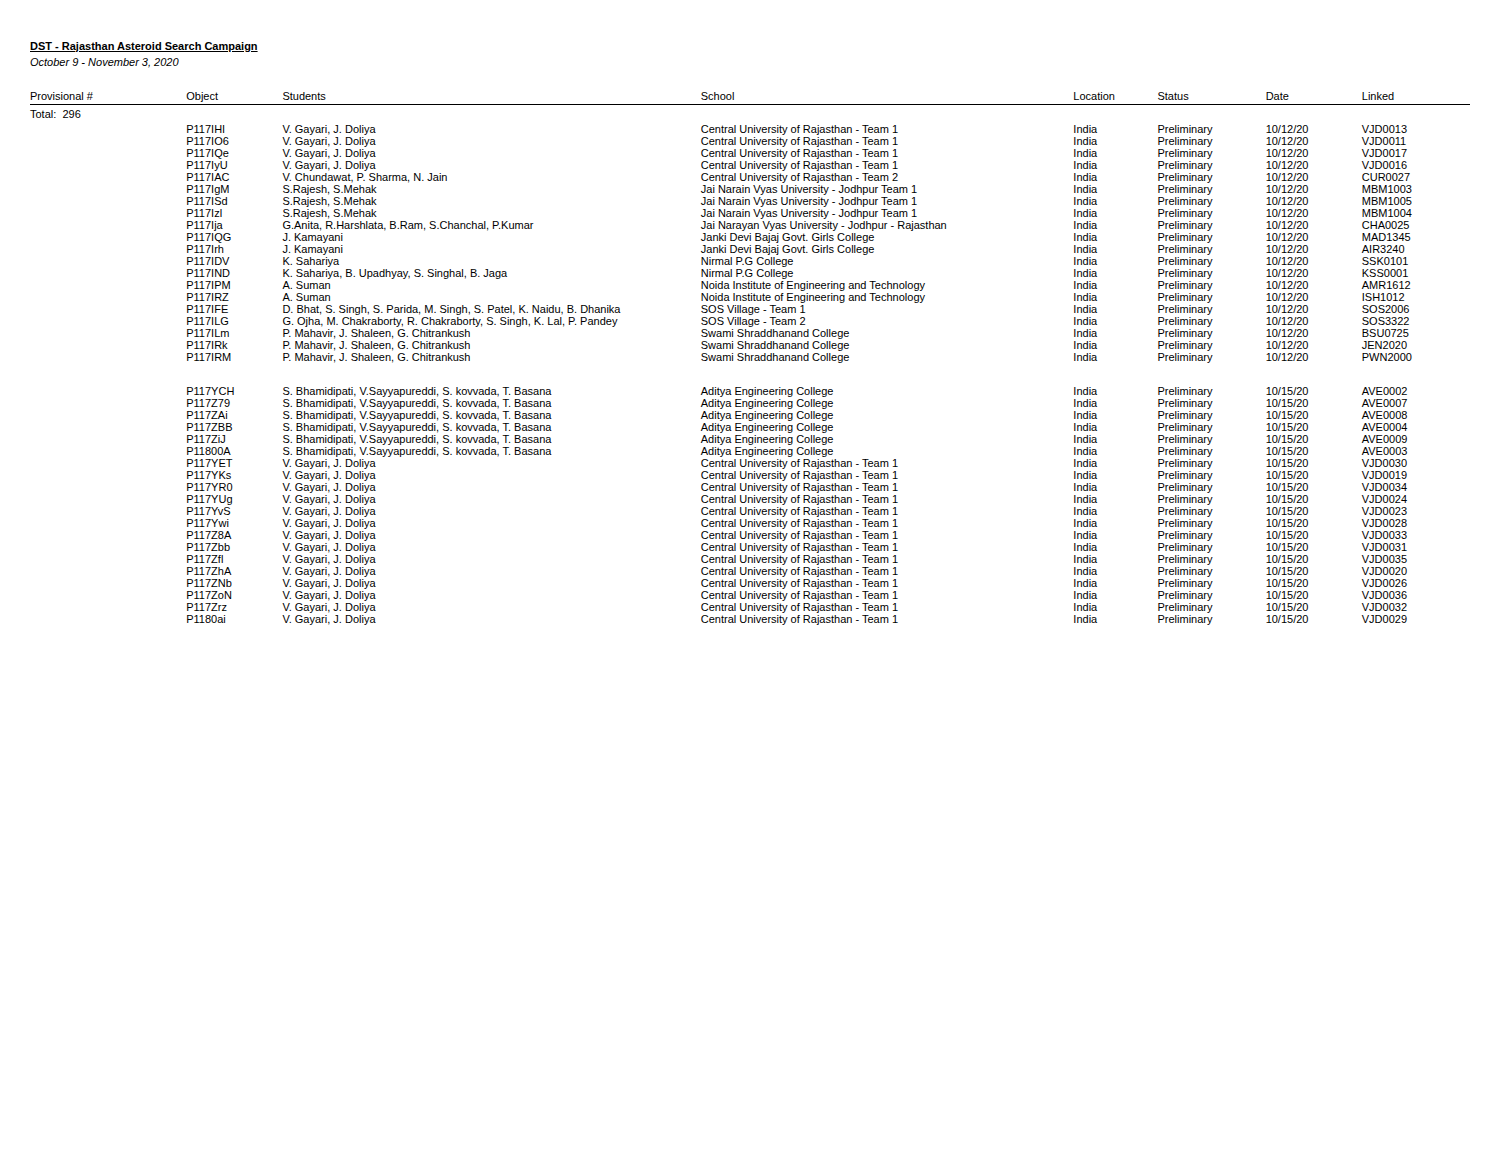DST - Rajasthan Asteroid Search Campaign
October 9 - November 3, 2020
| Provisional # | Object | Students | School | Location | Status | Date | Linked |
| --- | --- | --- | --- | --- | --- | --- | --- |
| Total: 296 | | | | | | | |
| | P117IHI | V. Gayari, J. Doliya | Central University of Rajasthan - Team 1 | India | Preliminary | 10/12/20 | VJD0013 |
| | P117IO6 | V. Gayari, J. Doliya | Central University of Rajasthan - Team 1 | India | Preliminary | 10/12/20 | VJD0011 |
| | P117IQe | V. Gayari, J. Doliya | Central University of Rajasthan - Team 1 | India | Preliminary | 10/12/20 | VJD0017 |
| | P117IyU | V. Gayari, J. Doliya | Central University of Rajasthan - Team 1 | India | Preliminary | 10/12/20 | VJD0016 |
| | P117IAC | V. Chundawat, P. Sharma, N. Jain | Central University of Rajasthan - Team 2 | India | Preliminary | 10/12/20 | CUR0027 |
| | P117IgM | S.Rajesh, S.Mehak | Jai Narain Vyas University - Jodhpur Team 1 | India | Preliminary | 10/12/20 | MBM1003 |
| | P117ISd | S.Rajesh, S.Mehak | Jai Narain Vyas University - Jodhpur Team 1 | India | Preliminary | 10/12/20 | MBM1005 |
| | P117Izl | S.Rajesh, S.Mehak | Jai Narain Vyas University - Jodhpur Team 1 | India | Preliminary | 10/12/20 | MBM1004 |
| | P117Ija | G.Anita, R.Harshlata, B.Ram, S.Chanchal, P.Kumar | Jai Narayan Vyas University - Jodhpur - Rajasthan | India | Preliminary | 10/12/20 | CHA0025 |
| | P117IQG | J. Kamayani | Janki Devi Bajaj Govt. Girls College | India | Preliminary | 10/12/20 | MAD1345 |
| | P117Irh | J. Kamayani | Janki Devi Bajaj Govt. Girls College | India | Preliminary | 10/12/20 | AIR3240 |
| | P117IDV | K. Sahariya | Nirmal P.G College | India | Preliminary | 10/12/20 | SSK0101 |
| | P117IND | K. Sahariya, B. Upadhyay, S. Singhal, B. Jaga | Nirmal P.G College | India | Preliminary | 10/12/20 | KSS0001 |
| | P117IPM | A. Suman | Noida Institute of Engineering and Technology | India | Preliminary | 10/12/20 | AMR1612 |
| | P117IRZ | A. Suman | Noida Institute of Engineering and Technology | India | Preliminary | 10/12/20 | ISH1012 |
| | P117IFE | D. Bhat, S. Singh, S. Parida, M. Singh, S. Patel, K. Naidu, B. Dhanika | SOS Village - Team 1 | India | Preliminary | 10/12/20 | SOS2006 |
| | P117ILG | G. Ojha, M. Chakraborty, R. Chakraborty, S. Singh, K. Lal, P. Pandey | SOS Village - Team 2 | India | Preliminary | 10/12/20 | SOS3322 |
| | P117ILm | P. Mahavir, J. Shaleen, G. Chitrankush | Swami Shraddhanand College | India | Preliminary | 10/12/20 | BSU0725 |
| | P117IRk | P. Mahavir, J. Shaleen, G. Chitrankush | Swami Shraddhanand College | India | Preliminary | 10/12/20 | JEN2020 |
| | P117IRM | P. Mahavir, J. Shaleen, G. Chitrankush | Swami Shraddhanand College | India | Preliminary | 10/12/20 | PWN2000 |
| | P117YCH | S. Bhamidipati, V.Sayyapureddi, S. kovvada, T. Basana | Aditya Engineering College | India | Preliminary | 10/15/20 | AVE0002 |
| | P117Z79 | S. Bhamidipati, V.Sayyapureddi, S. kovvada, T. Basana | Aditya Engineering College | India | Preliminary | 10/15/20 | AVE0007 |
| | P117ZAi | S. Bhamidipati, V.Sayyapureddi, S. kovvada, T. Basana | Aditya Engineering College | India | Preliminary | 10/15/20 | AVE0008 |
| | P117ZBB | S. Bhamidipati, V.Sayyapureddi, S. kovvada, T. Basana | Aditya Engineering College | India | Preliminary | 10/15/20 | AVE0004 |
| | P117ZiJ | S. Bhamidipati, V.Sayyapureddi, S. kovvada, T. Basana | Aditya Engineering College | India | Preliminary | 10/15/20 | AVE0009 |
| | P11800A | S. Bhamidipati, V.Sayyapureddi, S. kovvada, T. Basana | Aditya Engineering College | India | Preliminary | 10/15/20 | AVE0003 |
| | P117YET | V. Gayari, J. Doliya | Central University of Rajasthan - Team 1 | India | Preliminary | 10/15/20 | VJD0030 |
| | P117YKs | V. Gayari, J. Doliya | Central University of Rajasthan - Team 1 | India | Preliminary | 10/15/20 | VJD0019 |
| | P117YR0 | V. Gayari, J. Doliya | Central University of Rajasthan - Team 1 | India | Preliminary | 10/15/20 | VJD0034 |
| | P117YUg | V. Gayari, J. Doliya | Central University of Rajasthan - Team 1 | India | Preliminary | 10/15/20 | VJD0024 |
| | P117YvS | V. Gayari, J. Doliya | Central University of Rajasthan - Team 1 | India | Preliminary | 10/15/20 | VJD0023 |
| | P117Ywi | V. Gayari, J. Doliya | Central University of Rajasthan - Team 1 | India | Preliminary | 10/15/20 | VJD0028 |
| | P117Z8A | V. Gayari, J. Doliya | Central University of Rajasthan - Team 1 | India | Preliminary | 10/15/20 | VJD0033 |
| | P117Zbb | V. Gayari, J. Doliya | Central University of Rajasthan - Team 1 | India | Preliminary | 10/15/20 | VJD0031 |
| | P117Zfl | V. Gayari, J. Doliya | Central University of Rajasthan - Team 1 | India | Preliminary | 10/15/20 | VJD0035 |
| | P117ZhA | V. Gayari, J. Doliya | Central University of Rajasthan - Team 1 | India | Preliminary | 10/15/20 | VJD0020 |
| | P117ZNb | V. Gayari, J. Doliya | Central University of Rajasthan - Team 1 | India | Preliminary | 10/15/20 | VJD0026 |
| | P117ZoN | V. Gayari, J. Doliya | Central University of Rajasthan - Team 1 | India | Preliminary | 10/15/20 | VJD0036 |
| | P117Zrz | V. Gayari, J. Doliya | Central University of Rajasthan - Team 1 | India | Preliminary | 10/15/20 | VJD0032 |
| | P1180ai | V. Gayari, J. Doliya | Central University of Rajasthan - Team 1 | India | Preliminary | 10/15/20 | VJD0029 |